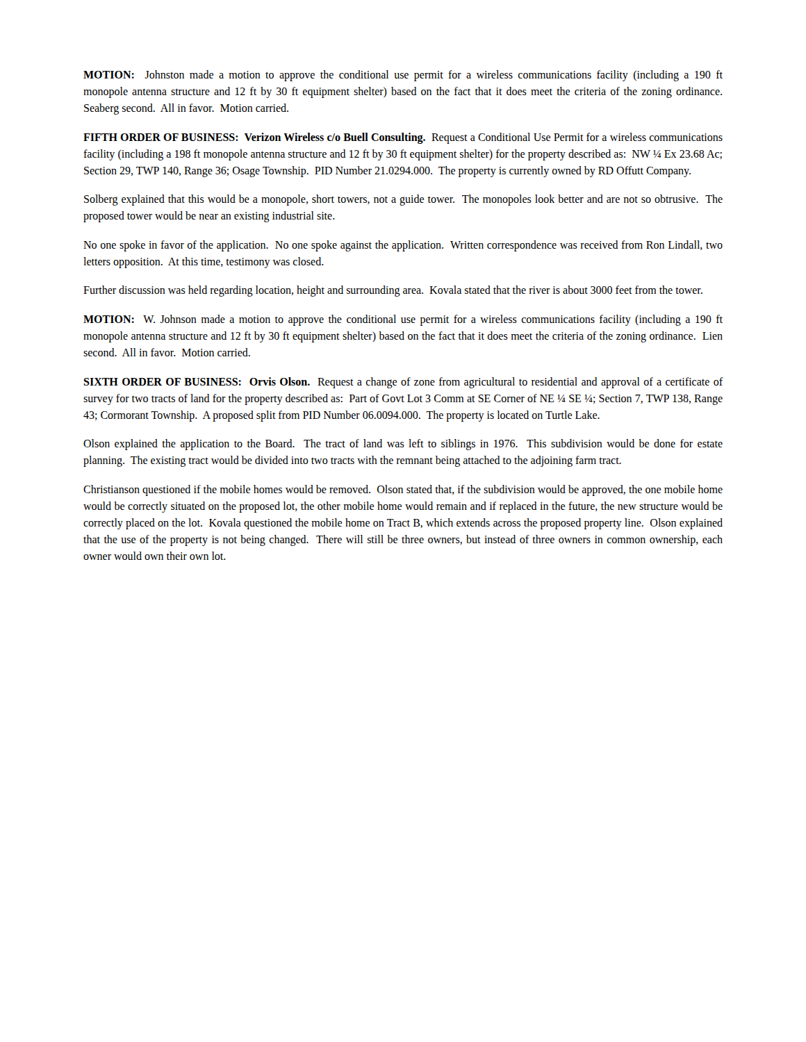MOTION: Johnston made a motion to approve the conditional use permit for a wireless communications facility (including a 190 ft monopole antenna structure and 12 ft by 30 ft equipment shelter) based on the fact that it does meet the criteria of the zoning ordinance. Seaberg second. All in favor. Motion carried.
FIFTH ORDER OF BUSINESS: Verizon Wireless c/o Buell Consulting. Request a Conditional Use Permit for a wireless communications facility (including a 198 ft monopole antenna structure and 12 ft by 30 ft equipment shelter) for the property described as: NW ¼ Ex 23.68 Ac; Section 29, TWP 140, Range 36; Osage Township. PID Number 21.0294.000. The property is currently owned by RD Offutt Company.
Solberg explained that this would be a monopole, short towers, not a guide tower. The monopoles look better and are not so obtrusive. The proposed tower would be near an existing industrial site.
No one spoke in favor of the application. No one spoke against the application. Written correspondence was received from Ron Lindall, two letters opposition. At this time, testimony was closed.
Further discussion was held regarding location, height and surrounding area. Kovala stated that the river is about 3000 feet from the tower.
MOTION: W. Johnson made a motion to approve the conditional use permit for a wireless communications facility (including a 190 ft monopole antenna structure and 12 ft by 30 ft equipment shelter) based on the fact that it does meet the criteria of the zoning ordinance. Lien second. All in favor. Motion carried.
SIXTH ORDER OF BUSINESS: Orvis Olson. Request a change of zone from agricultural to residential and approval of a certificate of survey for two tracts of land for the property described as: Part of Govt Lot 3 Comm at SE Corner of NE ¼ SE ¼; Section 7, TWP 138, Range 43; Cormorant Township. A proposed split from PID Number 06.0094.000. The property is located on Turtle Lake.
Olson explained the application to the Board. The tract of land was left to siblings in 1976. This subdivision would be done for estate planning. The existing tract would be divided into two tracts with the remnant being attached to the adjoining farm tract.
Christianson questioned if the mobile homes would be removed. Olson stated that, if the subdivision would be approved, the one mobile home would be correctly situated on the proposed lot, the other mobile home would remain and if replaced in the future, the new structure would be correctly placed on the lot. Kovala questioned the mobile home on Tract B, which extends across the proposed property line. Olson explained that the use of the property is not being changed. There will still be three owners, but instead of three owners in common ownership, each owner would own their own lot.